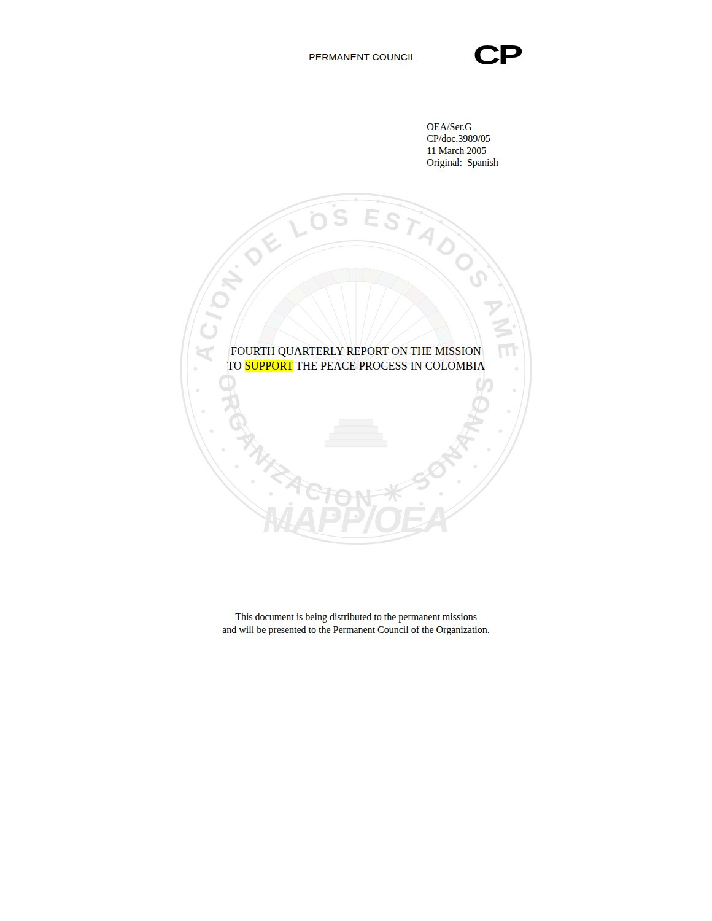PERMANENT COUNCIL
CP
OEA/Ser.G
CP/doc.3989/05
11 March 2005
Original: Spanish
ORGANIZACION DE LOS ESTADOS AMERICANOS ORGANIZACION ✳ SONANOS
FOURTH QUARTERLY REPORT ON THE MISSION
TO SUPPORT THE PEACE PROCESS IN COLOMBIA
MAPP/OEA
This document is being distributed to the permanent missions
and will be presented to the Permanent Council of the Organization.